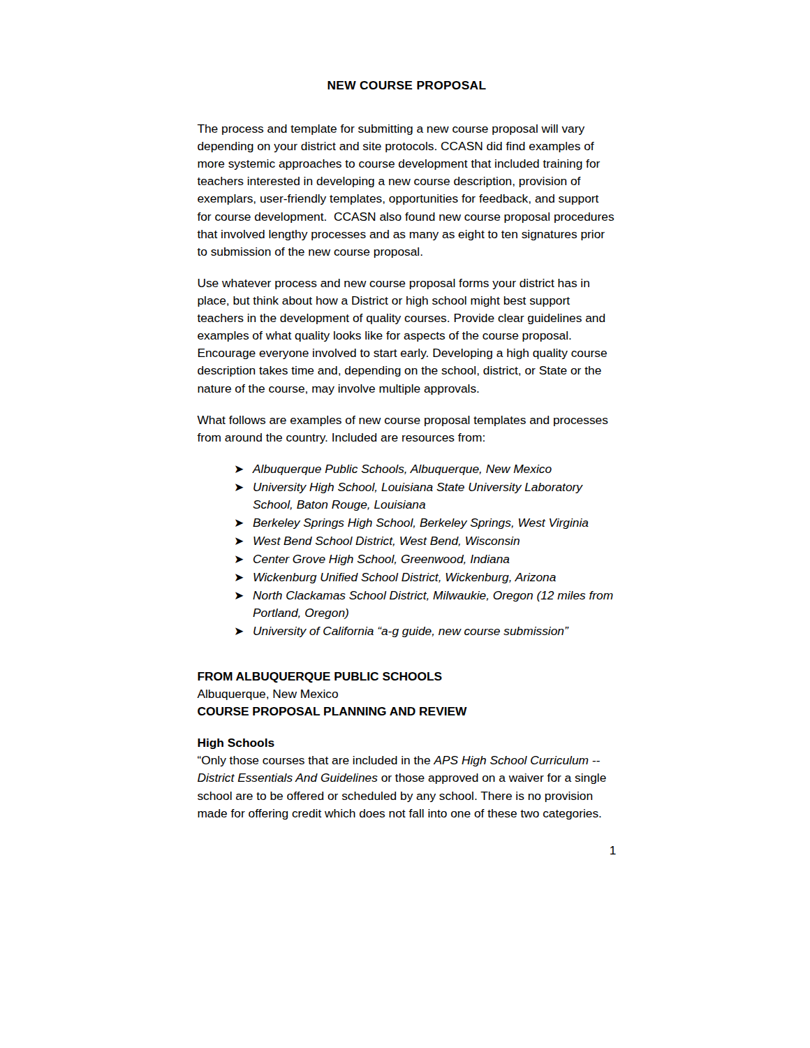NEW COURSE PROPOSAL
The process and template for submitting a new course proposal will vary depending on your district and site protocols. CCASN did find examples of more systemic approaches to course development that included training for teachers interested in developing a new course description, provision of exemplars, user-friendly templates, opportunities for feedback, and support for course development. CCASN also found new course proposal procedures that involved lengthy processes and as many as eight to ten signatures prior to submission of the new course proposal.
Use whatever process and new course proposal forms your district has in place, but think about how a District or high school might best support teachers in the development of quality courses. Provide clear guidelines and examples of what quality looks like for aspects of the course proposal. Encourage everyone involved to start early. Developing a high quality course description takes time and, depending on the school, district, or State or the nature of the course, may involve multiple approvals.
What follows are examples of new course proposal templates and processes from around the country. Included are resources from:
Albuquerque Public Schools, Albuquerque, New Mexico
University High School, Louisiana State University Laboratory School, Baton Rouge, Louisiana
Berkeley Springs High School, Berkeley Springs, West Virginia
West Bend School District, West Bend, Wisconsin
Center Grove High School, Greenwood, Indiana
Wickenburg Unified School District, Wickenburg, Arizona
North Clackamas School District, Milwaukie, Oregon (12 miles from Portland, Oregon)
University of California “a-g guide, new course submission”
FROM ALBUQUERQUE PUBLIC SCHOOLS
Albuquerque, New Mexico
COURSE PROPOSAL PLANNING AND REVIEW
High Schools
“Only those courses that are included in the APS High School Curriculum -- District Essentials And Guidelines or those approved on a waiver for a single school are to be offered or scheduled by any school. There is no provision made for offering credit which does not fall into one of these two categories.
1